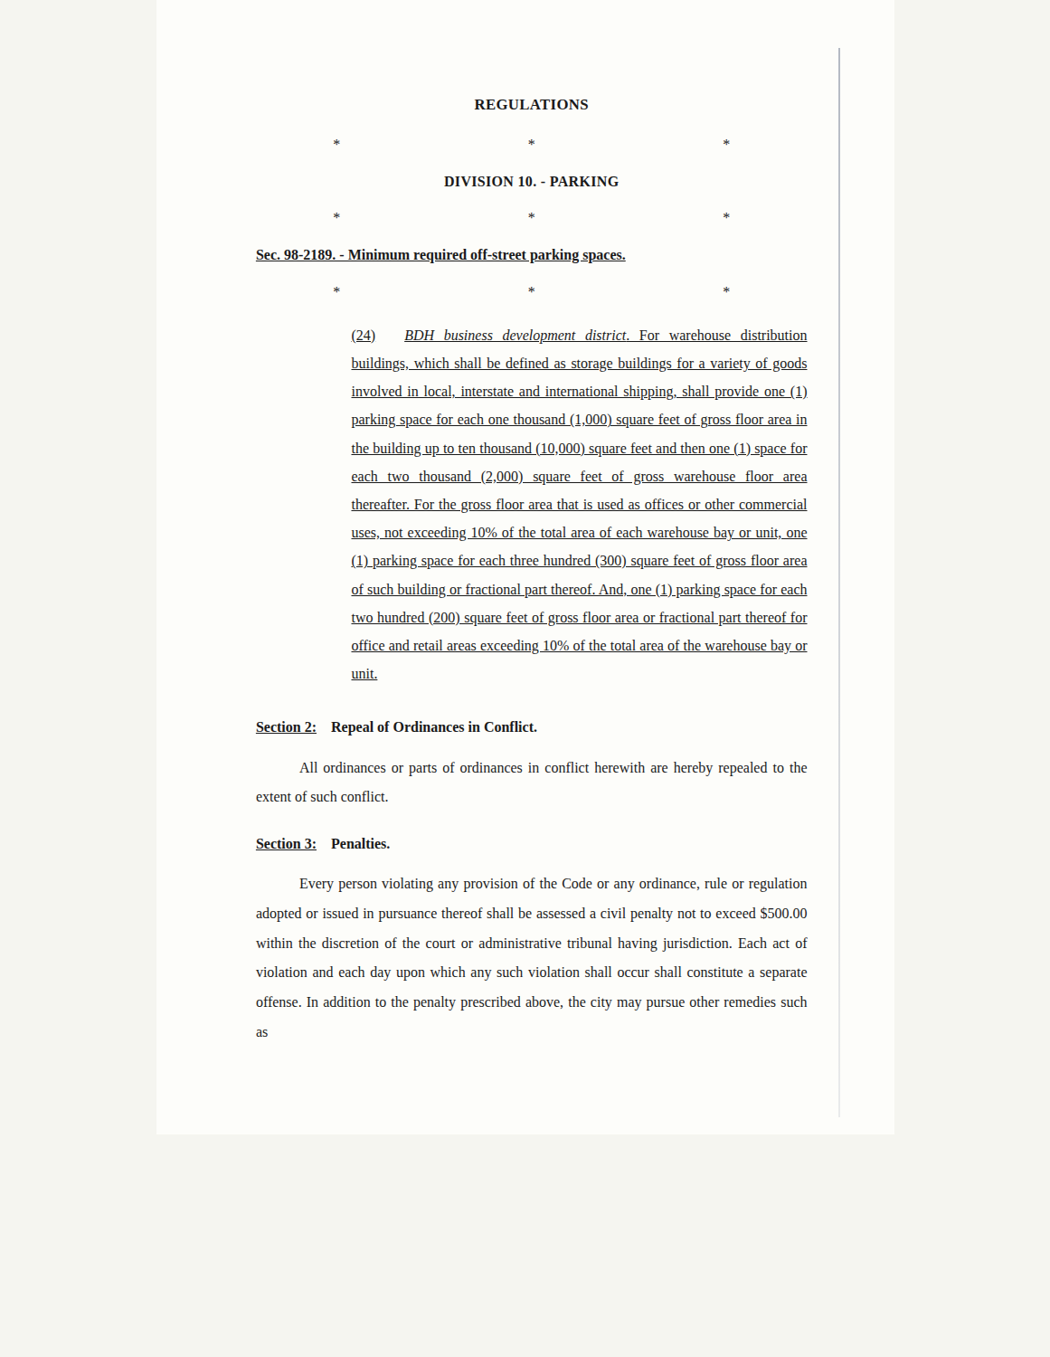REGULATIONS
***
DIVISION 10. - PARKING
***
Sec. 98-2189. - Minimum required off-street parking spaces.
***
(24)  BDH business development district. For warehouse distribution buildings, which shall be defined as storage buildings for a variety of goods involved in local, interstate and international shipping, shall provide one (1) parking space for each one thousand (1,000) square feet of gross floor area in the building up to ten thousand (10,000) square feet and then one (1) space for each two thousand (2,000) square feet of gross warehouse floor area thereafter. For the gross floor area that is used as offices or other commercial uses, not exceeding 10% of the total area of each warehouse bay or unit, one (1) parking space for each three hundred (300) square feet of gross floor area of such building or fractional part thereof. And, one (1) parking space for each two hundred (200) square feet of gross floor area or fractional part thereof for office and retail areas exceeding 10% of the total area of the warehouse bay or unit.
Section 2: Repeal of Ordinances in Conflict.
All ordinances or parts of ordinances in conflict herewith are hereby repealed to the extent of such conflict.
Section 3: Penalties.
Every person violating any provision of the Code or any ordinance, rule or regulation adopted or issued in pursuance thereof shall be assessed a civil penalty not to exceed $500.00 within the discretion of the court or administrative tribunal having jurisdiction. Each act of violation and each day upon which any such violation shall occur shall constitute a separate offense. In addition to the penalty prescribed above, the city may pursue other remedies such as